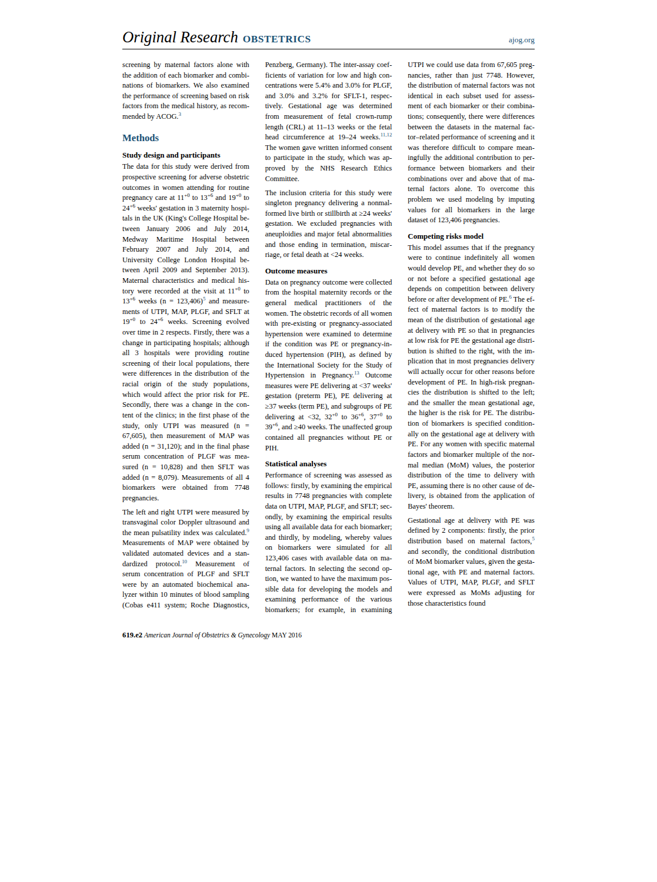Original ResearchOBSTETRICS
ajog.org
screening by maternal factors alone with the addition of each biomarker and combinations of biomarkers. We also examined the performance of screening based on risk factors from the medical history, as recommended by ACOG.3
Methods
Study design and participants
The data for this study were derived from prospective screening for adverse obstetric outcomes in women attending for routine pregnancy care at 11+0 to 13+6 and 19+0 to 24+6 weeks' gestation in 3 maternity hospitals in the UK (King's College Hospital between January 2006 and July 2014, Medway Maritime Hospital between February 2007 and July 2014, and University College London Hospital between April 2009 and September 2013). Maternal characteristics and medical history were recorded at the visit at 11+0 to 13+6 weeks (n = 123,406)5 and measurements of UTPI, MAP, PLGF, and SFLT at 19+0 to 24+6 weeks. Screening evolved over time in 2 respects. Firstly, there was a change in participating hospitals; although all 3 hospitals were providing routine screening of their local populations, there were differences in the distribution of the racial origin of the study populations, which would affect the prior risk for PE. Secondly, there was a change in the content of the clinics; in the first phase of the study, only UTPI was measured (n = 67,605), then measurement of MAP was added (n = 31,120); and in the final phase serum concentration of PLGF was measured (n = 10,828) and then SFLT was added (n = 8,079). Measurements of all 4 biomarkers were obtained from 7748 pregnancies.
The left and right UTPI were measured by transvaginal color Doppler ultrasound and the mean pulsatility index was calculated.9 Measurements of MAP were obtained by validated automated devices and a standardized protocol.10 Measurement of serum concentration of PLGF and SFLT were by an automated biochemical analyzer within 10 minutes of blood sampling (Cobas e411 system; Roche Diagnostics, Penzberg, Germany). The inter-assay coefficients of variation for low and high concentrations were 5.4% and 3.0% for PLGF, and 3.0% and 3.2% for SFLT-1, respectively. Gestational age was determined from measurement of fetal crown-rump length (CRL) at 11–13 weeks or the fetal head circumference at 19–24 weeks.11,12 The women gave written informed consent to participate in the study, which was approved by the NHS Research Ethics Committee.
The inclusion criteria for this study were singleton pregnancy delivering a nonmalformed live birth or stillbirth at ≥24 weeks' gestation. We excluded pregnancies with aneuploidies and major fetal abnormalities and those ending in termination, miscarriage, or fetal death at <24 weeks.
Outcome measures
Data on pregnancy outcome were collected from the hospital maternity records or the general medical practitioners of the women. The obstetric records of all women with pre-existing or pregnancy-associated hypertension were examined to determine if the condition was PE or pregnancy-induced hypertension (PIH), as defined by the International Society for the Study of Hypertension in Pregnancy.13 Outcome measures were PE delivering at <37 weeks' gestation (preterm PE), PE delivering at ≥37 weeks (term PE), and subgroups of PE delivering at <32, 32+0 to 36+6, 37+0 to 39+6, and ≥40 weeks. The unaffected group contained all pregnancies without PE or PIH.
Statistical analyses
Performance of screening was assessed as follows: firstly, by examining the empirical results in 7748 pregnancies with complete data on UTPI, MAP, PLGF, and SFLT; secondly, by examining the empirical results using all available data for each biomarker; and thirdly, by modeling, whereby values on biomarkers were simulated for all 123,406 cases with available data on maternal factors. In selecting the second option, we wanted to have the maximum possible data for developing the models and examining performance of the various biomarkers; for example, in examining UTPI we could use data from 67,605 pregnancies, rather than just 7748. However, the distribution of maternal factors was not identical in each subset used for assessment of each biomarker or their combinations; consequently, there were differences between the datasets in the maternal factor–related performance of screening and it was therefore difficult to compare meaningfully the additional contribution to performance between biomarkers and their combinations over and above that of maternal factors alone. To overcome this problem we used modeling by imputing values for all biomarkers in the large dataset of 123,406 pregnancies.
Competing risks model
This model assumes that if the pregnancy were to continue indefinitely all women would develop PE, and whether they do so or not before a specified gestational age depends on competition between delivery before or after development of PE.6 The effect of maternal factors is to modify the mean of the distribution of gestational age at delivery with PE so that in pregnancies at low risk for PE the gestational age distribution is shifted to the right, with the implication that in most pregnancies delivery will actually occur for other reasons before development of PE. In high-risk pregnancies the distribution is shifted to the left; and the smaller the mean gestational age, the higher is the risk for PE. The distribution of biomarkers is specified conditionally on the gestational age at delivery with PE. For any women with specific maternal factors and biomarker multiple of the normal median (MoM) values, the posterior distribution of the time to delivery with PE, assuming there is no other cause of delivery, is obtained from the application of Bayes' theorem.
Gestational age at delivery with PE was defined by 2 components: firstly, the prior distribution based on maternal factors,5 and secondly, the conditional distribution of MoM biomarker values, given the gestational age, with PE and maternal factors. Values of UTPI, MAP, PLGF, and SFLT were expressed as MoMs adjusting for those characteristics found
619.e2 American Journal of Obstetrics & Gynecology MAY 2016